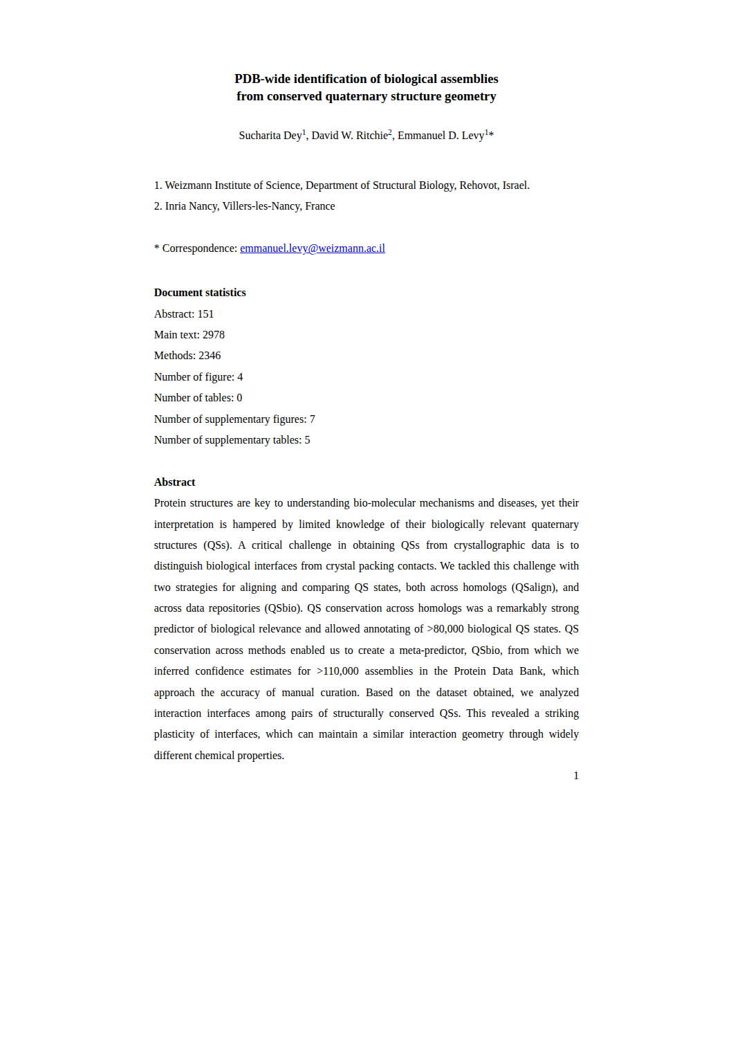PDB-wide identification of biological assemblies
from conserved quaternary structure geometry
Sucharita Dey1, David W. Ritchie2, Emmanuel D. Levy1*
1. Weizmann Institute of Science, Department of Structural Biology, Rehovot, Israel.
2. Inria Nancy, Villers-les-Nancy, France
* Correspondence: emmanuel.levy@weizmann.ac.il
Document statistics
Abstract: 151
Main text: 2978
Methods: 2346
Number of figure: 4
Number of tables: 0
Number of supplementary figures: 7
Number of supplementary tables: 5
Abstract
Protein structures are key to understanding bio-molecular mechanisms and diseases, yet their interpretation is hampered by limited knowledge of their biologically relevant quaternary structures (QSs). A critical challenge in obtaining QSs from crystallographic data is to distinguish biological interfaces from crystal packing contacts. We tackled this challenge with two strategies for aligning and comparing QS states, both across homologs (QSalign), and across data repositories (QSbio). QS conservation across homologs was a remarkably strong predictor of biological relevance and allowed annotating of >80,000 biological QS states. QS conservation across methods enabled us to create a meta-predictor, QSbio, from which we inferred confidence estimates for >110,000 assemblies in the Protein Data Bank, which approach the accuracy of manual curation. Based on the dataset obtained, we analyzed interaction interfaces among pairs of structurally conserved QSs. This revealed a striking plasticity of interfaces, which can maintain a similar interaction geometry through widely different chemical properties.
1